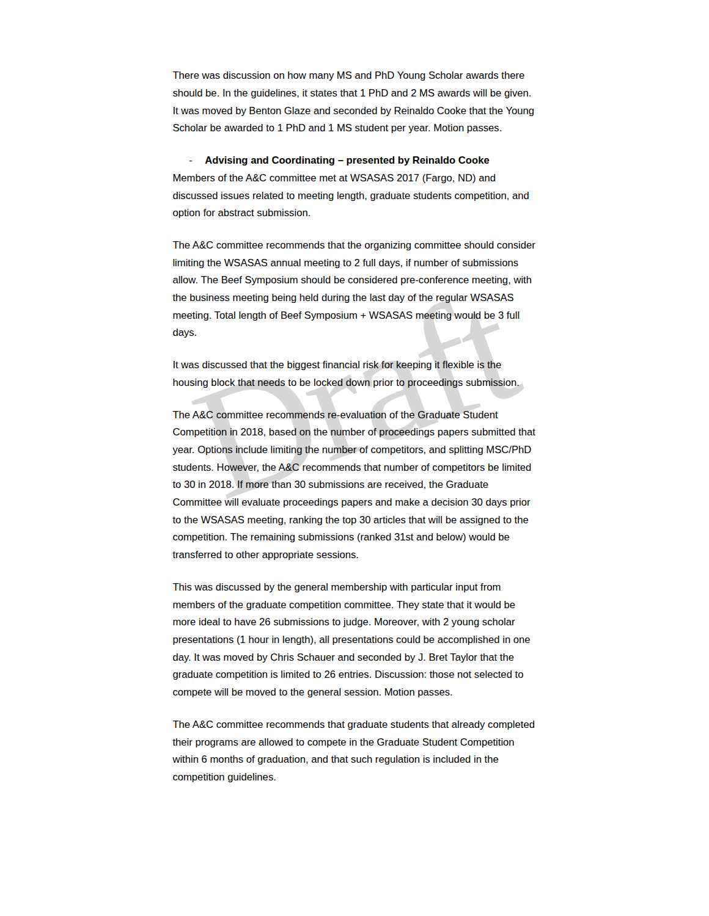Draft
There was discussion on how many MS and PhD Young Scholar awards there should be. In the guidelines, it states that 1 PhD and 2 MS awards will be given. It was moved by Benton Glaze and seconded by Reinaldo Cooke that the Young Scholar be awarded to 1 PhD and 1 MS student per year. Motion passes.
-Advising and Coordinating – presented by Reinaldo Cooke
Members of the A&C committee met at WSASAS 2017 (Fargo, ND) and discussed issues related to meeting length, graduate students competition, and option for abstract submission.
The A&C committee recommends that the organizing committee should consider limiting the WSASAS annual meeting to 2 full days, if number of submissions allow. The Beef Symposium should be considered pre-conference meeting, with the business meeting being held during the last day of the regular WSASAS meeting. Total length of Beef Symposium + WSASAS meeting would be 3 full days.
It was discussed that the biggest financial risk for keeping it flexible is the housing block that needs to be locked down prior to proceedings submission.
The A&C committee recommends re-evaluation of the Graduate Student Competition in 2018, based on the number of proceedings papers submitted that year. Options include limiting the number of competitors, and splitting MSC/PhD students. However, the A&C recommends that number of competitors be limited to 30 in 2018. If more than 30 submissions are received, the Graduate Committee will evaluate proceedings papers and make a decision 30 days prior to the WSASAS meeting, ranking the top 30 articles that will be assigned to the competition. The remaining submissions (ranked 31st and below) would be transferred to other appropriate sessions.
This was discussed by the general membership with particular input from members of the graduate competition committee. They state that it would be more ideal to have 26 submissions to judge. Moreover, with 2 young scholar presentations (1 hour in length), all presentations could be accomplished in one day. It was moved by Chris Schauer and seconded by J. Bret Taylor that the graduate competition is limited to 26 entries. Discussion: those not selected to compete will be moved to the general session. Motion passes.
The A&C committee recommends that graduate students that already completed their programs are allowed to compete in the Graduate Student Competition within 6 months of graduation, and that such regulation is included in the competition guidelines.